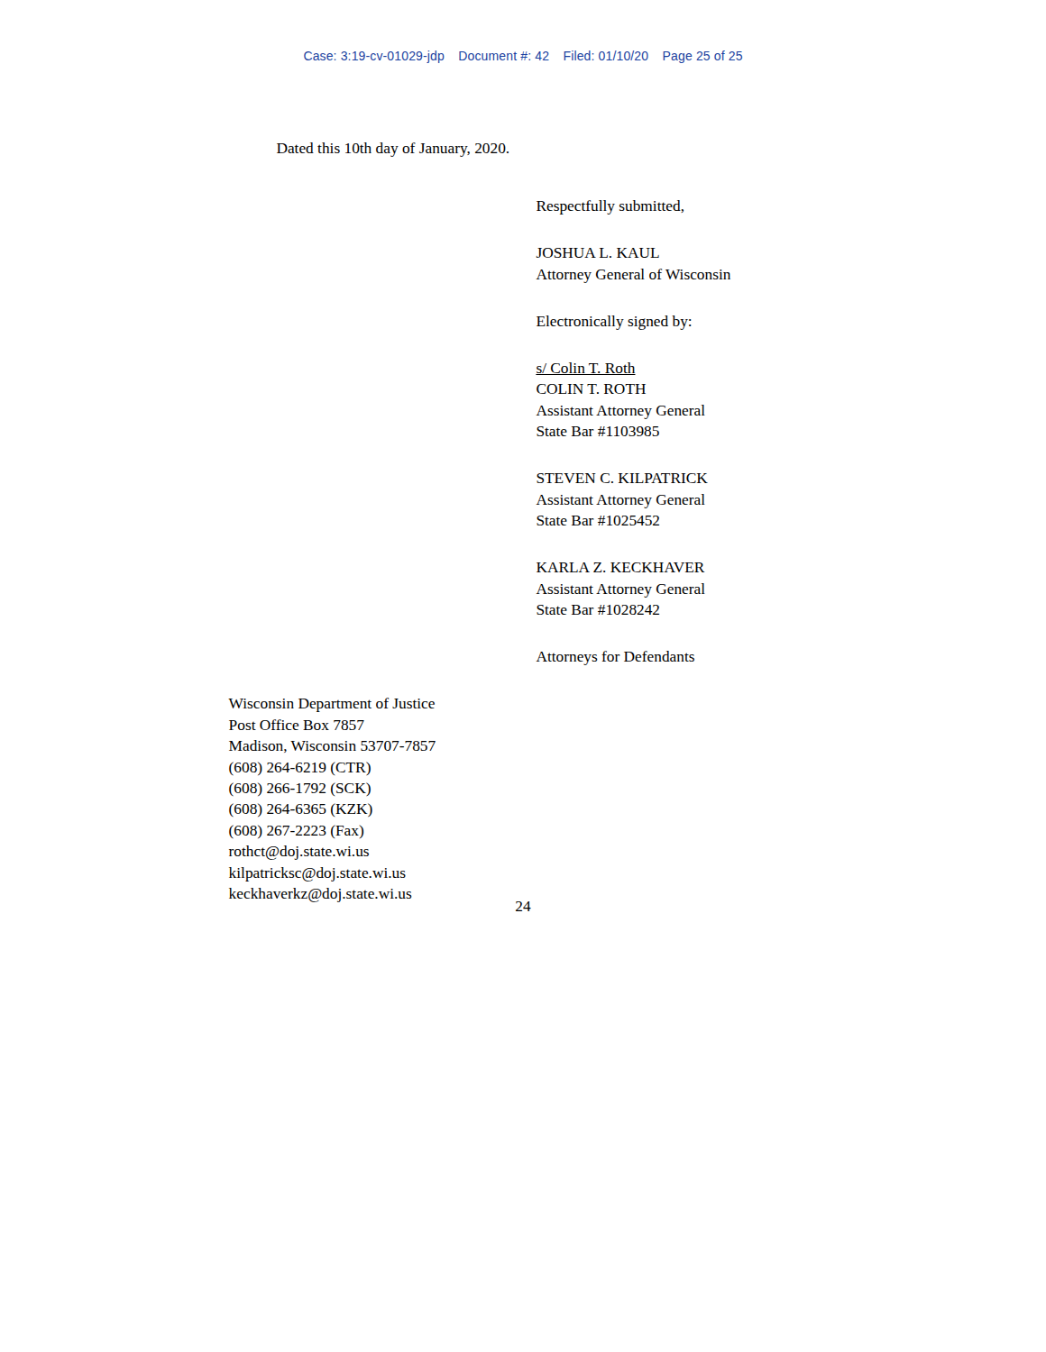Case: 3:19-cv-01029-jdp Document #: 42 Filed: 01/10/20 Page 25 of 25
Dated this 10th day of January, 2020.
Respectfully submitted,
JOSHUA L. KAUL Attorney General of Wisconsin
Electronically signed by:
s/ Colin T. Roth COLIN T. ROTH Assistant Attorney General State Bar #1103985
STEVEN C. KILPATRICK Assistant Attorney General State Bar #1025452
KARLA Z. KECKHAVER Assistant Attorney General State Bar #1028242
Attorneys for Defendants
Wisconsin Department of Justice Post Office Box 7857 Madison, Wisconsin 53707-7857 (608) 264-6219 (CTR) (608) 266-1792 (SCK) (608) 264-6365 (KZK) (608) 267-2223 (Fax) rothct@doj.state.wi.us kilpatricksc@doj.state.wi.us keckhaverkz@doj.state.wi.us
24